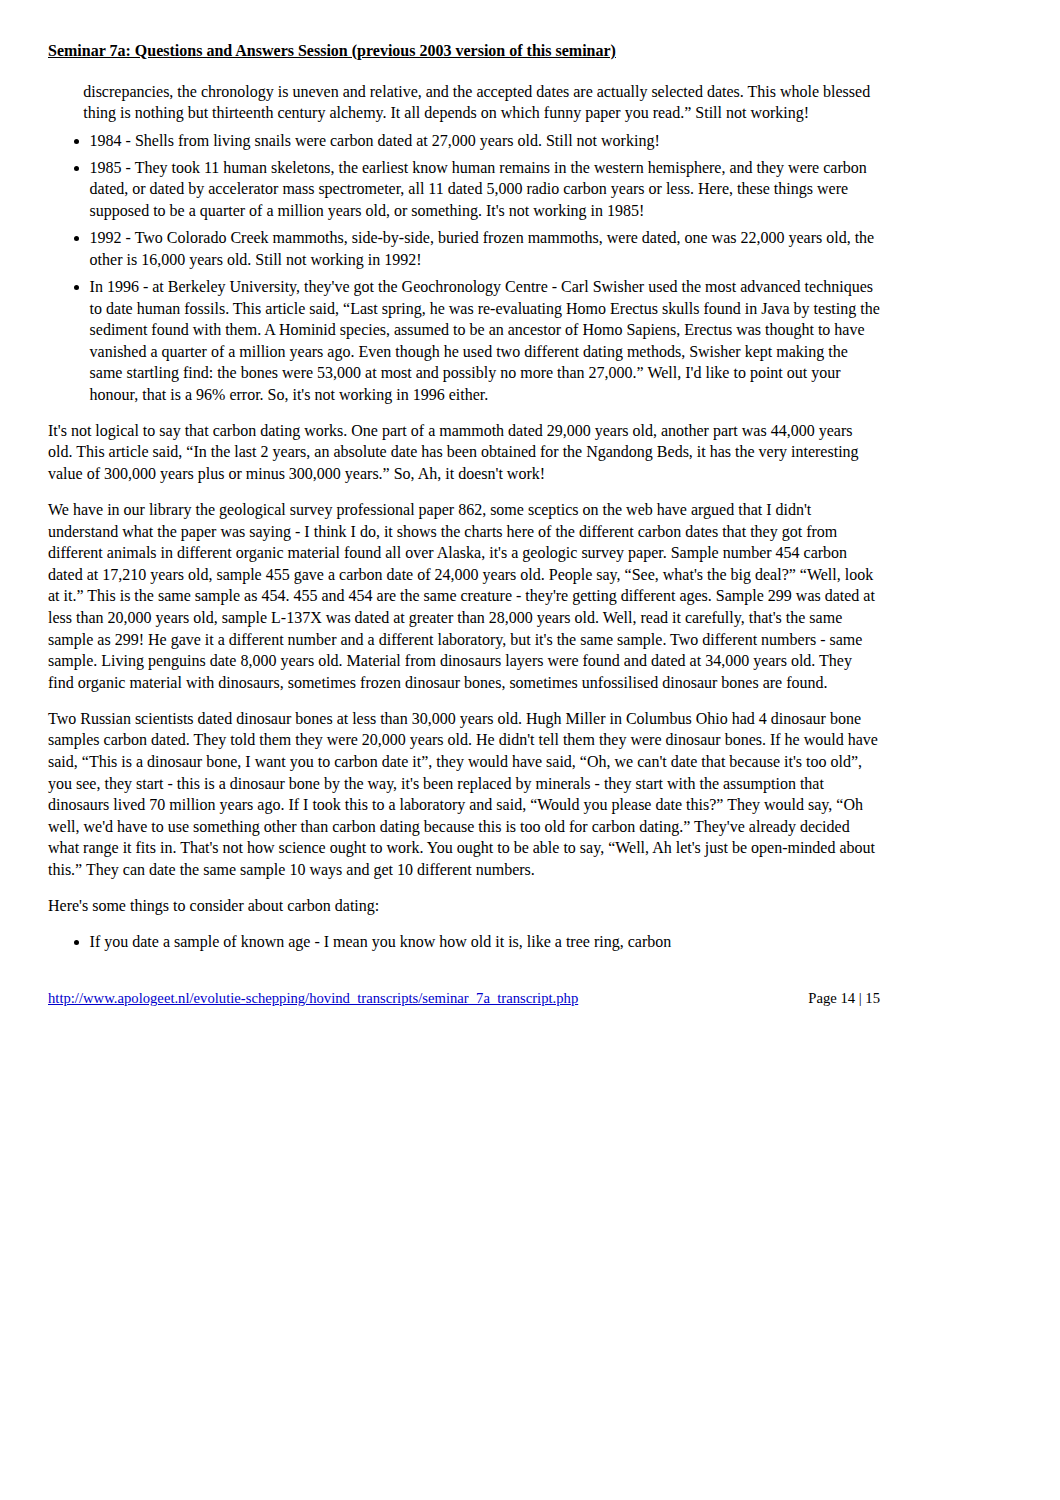Seminar 7a: Questions and Answers Session (previous 2003 version of this seminar)
discrepancies, the chronology is uneven and relative, and the accepted dates are actually selected dates. This whole blessed thing is nothing but thirteenth century alchemy. It all depends on which funny paper you read.” Still not working!
1984 - Shells from living snails were carbon dated at 27,000 years old. Still not working!
1985 - They took 11 human skeletons, the earliest know human remains in the western hemisphere, and they were carbon dated, or dated by accelerator mass spectrometer, all 11 dated 5,000 radio carbon years or less. Here, these things were supposed to be a quarter of a million years old, or something. It's not working in 1985!
1992 - Two Colorado Creek mammoths, side-by-side, buried frozen mammoths, were dated, one was 22,000 years old, the other is 16,000 years old. Still not working in 1992!
In 1996 - at Berkeley University, they've got the Geochronology Centre - Carl Swisher used the most advanced techniques to date human fossils. This article said, “Last spring, he was re-evaluating Homo Erectus skulls found in Java by testing the sediment found with them. A Hominid species, assumed to be an ancestor of Homo Sapiens, Erectus was thought to have vanished a quarter of a million years ago. Even though he used two different dating methods, Swisher kept making the same startling find: the bones were 53,000 at most and possibly no more than 27,000.” Well, I'd like to point out your honour, that is a 96% error. So, it's not working in 1996 either.
It's not logical to say that carbon dating works. One part of a mammoth dated 29,000 years old, another part was 44,000 years old. This article said, “In the last 2 years, an absolute date has been obtained for the Ngandong Beds, it has the very interesting value of 300,000 years plus or minus 300,000 years.” So, Ah, it doesn't work!
We have in our library the geological survey professional paper 862, some sceptics on the web have argued that I didn't understand what the paper was saying - I think I do, it shows the charts here of the different carbon dates that they got from different animals in different organic material found all over Alaska, it's a geologic survey paper. Sample number 454 carbon dated at 17,210 years old, sample 455 gave a carbon date of 24,000 years old. People say, “See, what's the big deal?” “Well, look at it.” This is the same sample as 454. 455 and 454 are the same creature - they're getting different ages. Sample 299 was dated at less than 20,000 years old, sample L-137X was dated at greater than 28,000 years old. Well, read it carefully, that's the same sample as 299! He gave it a different number and a different laboratory, but it's the same sample. Two different numbers - same sample. Living penguins date 8,000 years old. Material from dinosaurs layers were found and dated at 34,000 years old. They find organic material with dinosaurs, sometimes frozen dinosaur bones, sometimes unfossilised dinosaur bones are found.
Two Russian scientists dated dinosaur bones at less than 30,000 years old. Hugh Miller in Columbus Ohio had 4 dinosaur bone samples carbon dated. They told them they were 20,000 years old. He didn't tell them they were dinosaur bones. If he would have said, “This is a dinosaur bone, I want you to carbon date it”, they would have said, “Oh, we can't date that because it's too old”, you see, they start - this is a dinosaur bone by the way, it's been replaced by minerals - they start with the assumption that dinosaurs lived 70 million years ago. If I took this to a laboratory and said, “Would you please date this?” They would say, “Oh well, we'd have to use something other than carbon dating because this is too old for carbon dating.” They've already decided what range it fits in. That's not how science ought to work. You ought to be able to say, “Well, Ah let's just be open-minded about this.” They can date the same sample 10 ways and get 10 different numbers.
Here's some things to consider about carbon dating:
If you date a sample of known age - I mean you know how old it is, like a tree ring, carbon
http://www.apologeet.nl/evolutie-schepping/hovind_transcripts/seminar_7a_transcript.php Page 14 | 15